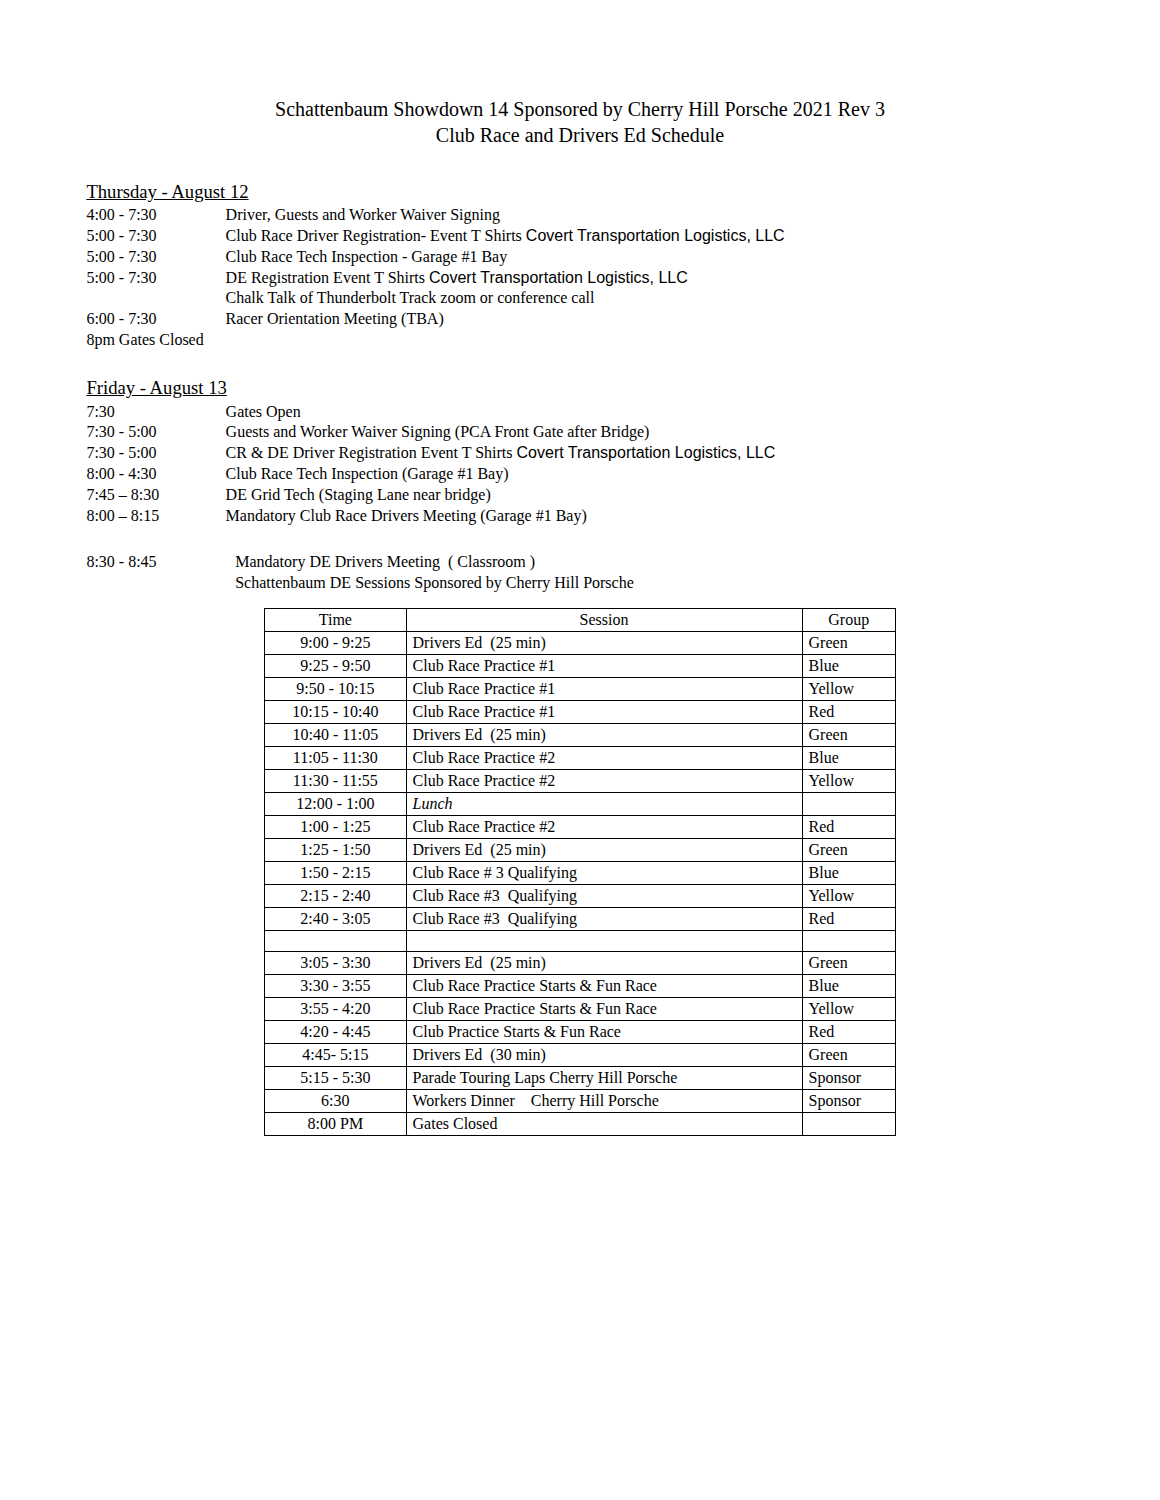Schattenbaum Showdown 14 Sponsored by Cherry Hill Porsche 2021 Rev 3
Club Race and Drivers Ed Schedule
Thursday - August 12
| 4:00 - 7:30 | Driver, Guests and Worker Waiver Signing |
| 5:00 - 7:30 | Club Race Driver Registration- Event T Shirts Covert Transportation Logistics, LLC |
| 5:00 - 7:30 | Club Race Tech Inspection - Garage #1 Bay |
| 5:00 - 7:30 | DE Registration Event T Shirts Covert Transportation Logistics, LLC |
| | Chalk Talk of Thunderbolt Track zoom or conference call |
| 6:00 - 7:30 | Racer Orientation Meeting (TBA) |
| 8pm Gates Closed |
Friday - August 13
| 7:30 | Gates Open |
| 7:30 - 5:00 | Guests and Worker Waiver Signing (PCA Front Gate after Bridge) |
| 7:30 - 5:00 | CR & DE Driver Registration Event T Shirts Covert Transportation Logistics, LLC |
| 8:00 - 4:30 | Club Race Tech Inspection (Garage #1 Bay) |
| 7:45 – 8:30 | DE Grid Tech (Staging Lane near bridge) |
| 8:00 – 8:15 | Mandatory Club Race Drivers Meeting (Garage #1 Bay) |
| 8:30 - 8:45 | Mandatory DE Drivers Meeting ( Classroom ) |
| | Schattenbaum DE Sessions Sponsored by Cherry Hill Porsche |
| Time | Session | Group |
| --- | --- | --- |
| 9:00 - 9:25 | Drivers Ed (25 min) | Green |
| 9:25 - 9:50 | Club Race Practice #1 | Blue |
| 9:50 - 10:15 | Club Race Practice #1 | Yellow |
| 10:15 - 10:40 | Club Race Practice #1 | Red |
| 10:40 - 11:05 | Drivers Ed (25 min) | Green |
| 11:05 - 11:30 | Club Race Practice #2 | Blue |
| 11:30 - 11:55 | Club Race Practice #2 | Yellow |
| 12:00 - 1:00 | Lunch | |
| 1:00 - 1:25 | Club Race Practice #2 | Red |
| 1:25 - 1:50 | Drivers Ed (25 min) | Green |
| 1:50 - 2:15 | Club Race # 3 Qualifying | Blue |
| 2:15 - 2:40 | Club Race #3 Qualifying | Yellow |
| 2:40 - 3:05 | Club Race #3 Qualifying | Red |
| 3:05 - 3:30 | Drivers Ed (25 min) | Green |
| 3:30 - 3:55 | Club Race Practice Starts & Fun Race | Blue |
| 3:55 - 4:20 | Club Race Practice Starts & Fun Race | Yellow |
| 4:20 - 4:45 | Club Practice Starts & Fun Race | Red |
| 4:45- 5:15 | Drivers Ed (30 min) | Green |
| 5:15 - 5:30 | Parade Touring Laps Cherry Hill Porsche | Sponsor |
| 6:30 | Workers Dinner Cherry Hill Porsche | Sponsor |
| 8:00 PM | Gates Closed | |